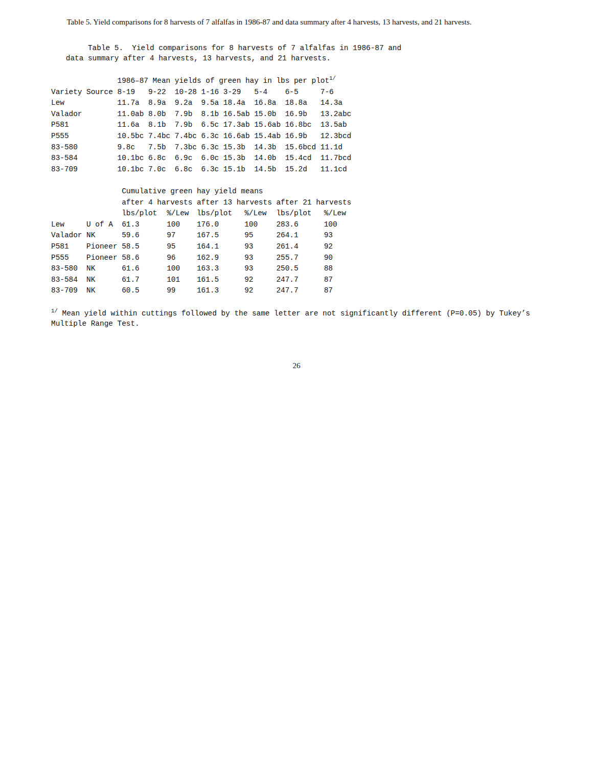Table 5. Yield comparisons for 8 harvests of 7 alfalfas in 1986-87 and data summary after 4 harvests, 13 harvests, and 21 harvests.
Table 5. Yield comparisons for 8 harvests of 7 alfalfas in 1986-87 and data summary after 4 harvests, 13 harvests, and 21 harvests.
| | 1986–87 Mean yields of green hay in lbs per plot 1/ |
| --- | --- |
| Variety | Source | 8-19 | 9-22 | 10-28 | 1-16 | 3-29 | 5-4 | 6-5 | 7-6 |
| Lew | | 11.7a | 8.9a | 9.2a | 9.5a | 18.4a | 16.8a | 18.8a | 14.3a |
| Valador | | 11.0ab | 8.0b | 7.9b | 8.1b | 16.5ab | 15.0b | 16.9b | 13.2abc |
| P581 | | 11.6a | 8.1b | 7.9b | 6.5c | 17.3ab | 15.6ab | 16.8bc | 13.5ab |
| P555 | | 10.5bc | 7.4bc | 7.4bc | 6.3c | 16.6ab | 15.4ab | 16.9b | 12.3bcd |
| 83-580 | | 9.8c | 7.5b | 7.3bc | 6.3c | 15.3b | 14.3b | 15.6bcd | 11.1d |
| 83-584 | | 10.1bc | 6.8c | 6.9c | 6.0c | 15.3b | 14.0b | 15.4cd | 11.7bcd |
| 83-709 | | 10.1bc | 7.0c | 6.8c | 6.3c | 15.1b | 14.5b | 15.2d | 11.1cd |
| | Cumulative green hay yield means |
| --- | --- |
| | after 4 harvests | after 13 harvests | after 21 harvests |
| | lbs/plot | %/Lew | lbs/plot | %/Lew | lbs/plot | %/Lew |
| Lew | U of A | 61.3 | 100 | 176.0 | 100 | 283.6 | 100 |
| Valador | NK | 59.6 | 97 | 167.5 | 95 | 264.1 | 93 |
| P581 | Pioneer | 58.5 | 95 | 164.1 | 93 | 261.4 | 92 |
| P555 | Pioneer | 58.6 | 96 | 162.9 | 93 | 255.7 | 90 |
| 83-580 | NK | 61.6 | 100 | 163.3 | 93 | 250.5 | 88 |
| 83-584 | NK | 61.7 | 101 | 161.5 | 92 | 247.7 | 87 |
| 83-709 | NK | 60.5 | 99 | 161.3 | 92 | 247.7 | 87 |
1/ Mean yield within cuttings followed by the same letter are not significantly different (P=0.05) by Tukey’s Multiple Range Test.
26